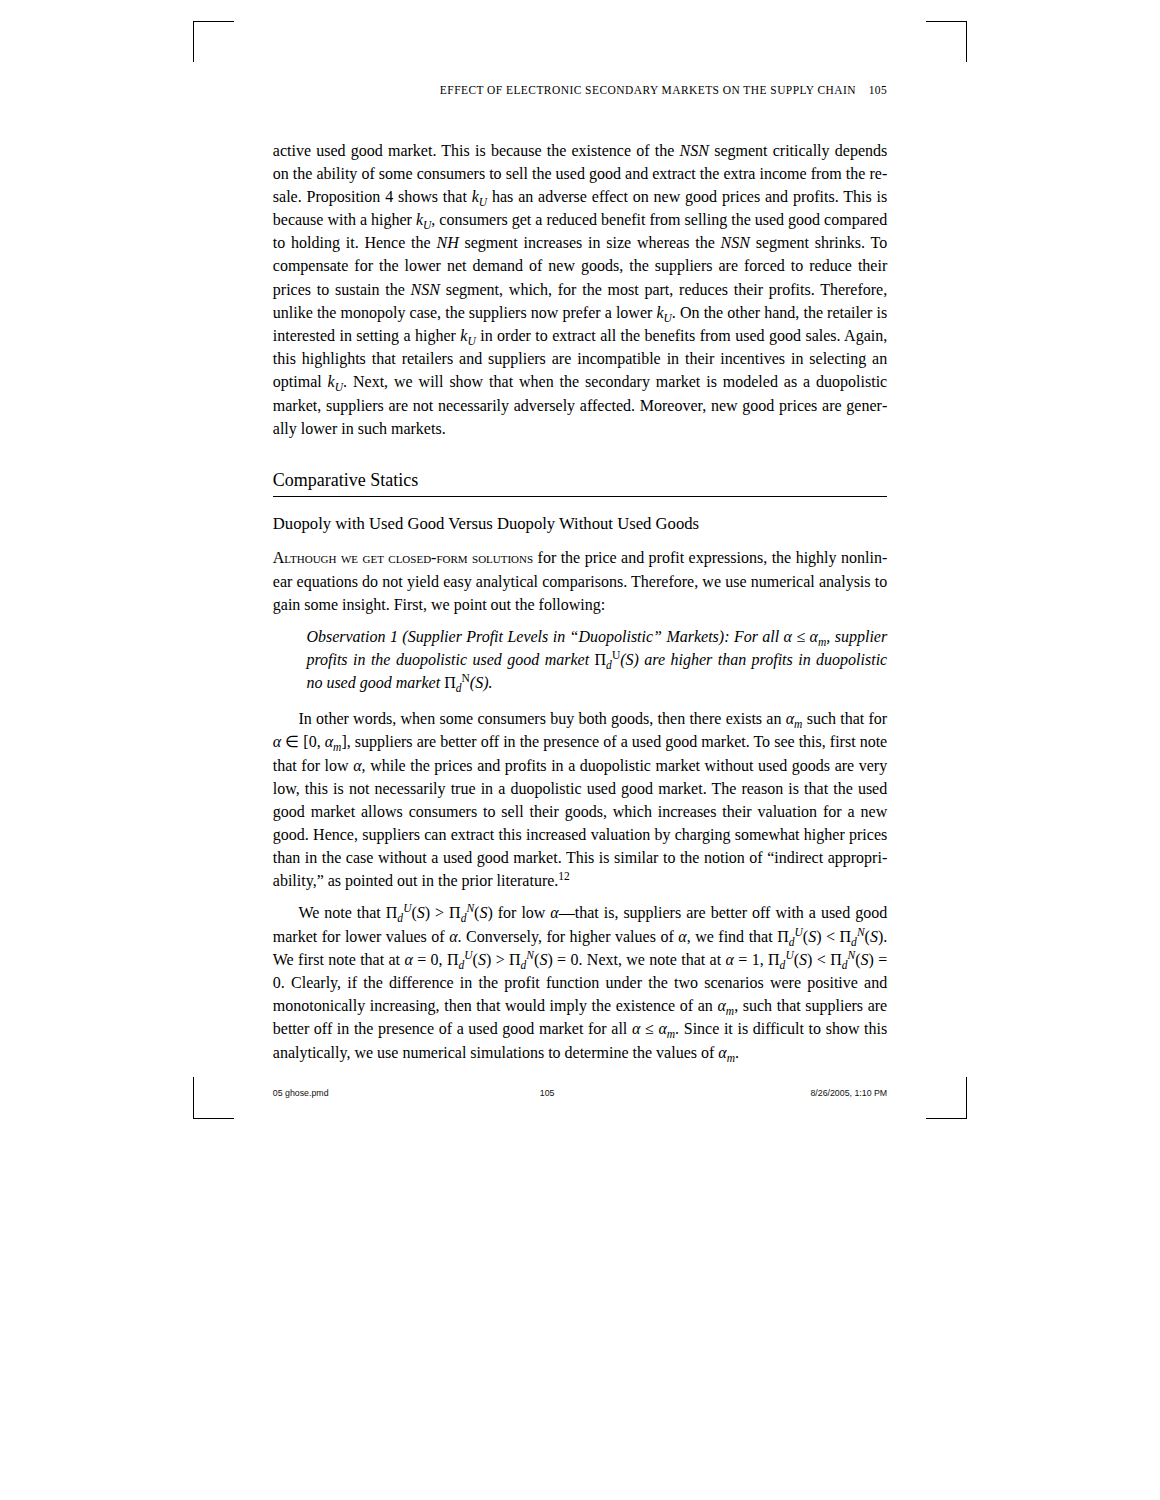Effect of Electronic Secondary Markets on the Supply Chain 105
active used good market. This is because the existence of the NSN segment critically depends on the ability of some consumers to sell the used good and extract the extra income from the resale. Proposition 4 shows that kU has an adverse effect on new good prices and profits. This is because with a higher kU, consumers get a reduced benefit from selling the used good compared to holding it. Hence the NH segment increases in size whereas the NSN segment shrinks. To compensate for the lower net demand of new goods, the suppliers are forced to reduce their prices to sustain the NSN segment, which, for the most part, reduces their profits. Therefore, unlike the monopoly case, the suppliers now prefer a lower kU. On the other hand, the retailer is interested in setting a higher kU in order to extract all the benefits from used good sales. Again, this highlights that retailers and suppliers are incompatible in their incentives in selecting an optimal kU. Next, we will show that when the secondary market is modeled as a duopolistic market, suppliers are not necessarily adversely affected. Moreover, new good prices are generally lower in such markets.
Comparative Statics
Duopoly with Used Good Versus Duopoly Without Used Goods
Although we get closed-form solutions for the price and profit expressions, the highly nonlinear equations do not yield easy analytical comparisons. Therefore, we use numerical analysis to gain some insight. First, we point out the following:
Observation 1 (Supplier Profit Levels in “Duopolistic” Markets): For all α ≤ αm, supplier profits in the duopolistic used good market ΠdU(S) are higher than profits in duopolistic no used good market ΠdN(S).
In other words, when some consumers buy both goods, then there exists an αm such that for α ∈ [0, αm], suppliers are better off in the presence of a used good market. To see this, first note that for low α, while the prices and profits in a duopolistic market without used goods are very low, this is not necessarily true in a duopolistic used good market. The reason is that the used good market allows consumers to sell their goods, which increases their valuation for a new good. Hence, suppliers can extract this increased valuation by charging somewhat higher prices than in the case without a used good market. This is similar to the notion of “indirect appropriability,” as pointed out in the prior literature.12
We note that ΠdU(S) > ΠdN(S) for low α—that is, suppliers are better off with a used good market for lower values of α. Conversely, for higher values of α, we find that ΠdU(S) < ΠdN(S). We first note that at α = 0, ΠdU(S) > ΠdN(S) = 0. Next, we note that at α = 1, ΠdU(S) < ΠdN(S) = 0. Clearly, if the difference in the profit function under the two scenarios were positive and monotonically increasing, then that would imply the existence of an αm, such that suppliers are better off in the presence of a used good market for all α ≤ αm. Since it is difficult to show this analytically, we use numerical simulations to determine the values of αm.
05 ghose.pmd 105 8/26/2005, 1:10 PM